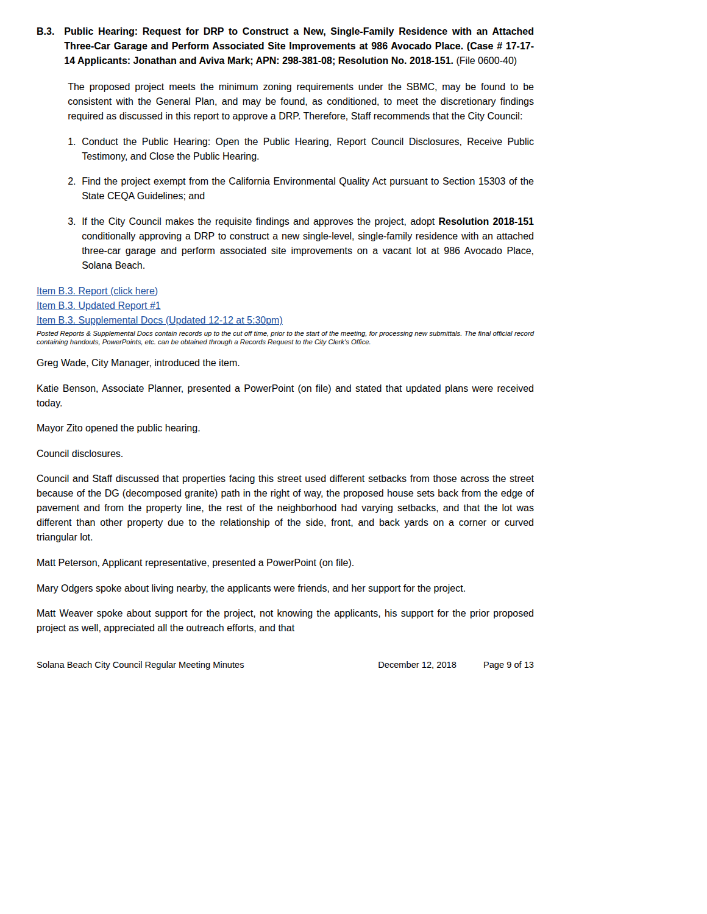B.3.
Public Hearing: Request for DRP to Construct a New, Single-Family Residence with an Attached Three-Car Garage and Perform Associated Site Improvements at 986 Avocado Place. (Case # 17-17-14 Applicants: Jonathan and Aviva Mark; APN: 298-381-08; Resolution No. 2018-151. (File 0600-40)
The proposed project meets the minimum zoning requirements under the SBMC, may be found to be consistent with the General Plan, and may be found, as conditioned, to meet the discretionary findings required as discussed in this report to approve a DRP. Therefore, Staff recommends that the City Council:
1. Conduct the Public Hearing: Open the Public Hearing, Report Council Disclosures, Receive Public Testimony, and Close the Public Hearing.
2. Find the project exempt from the California Environmental Quality Act pursuant to Section 15303 of the State CEQA Guidelines; and
3. If the City Council makes the requisite findings and approves the project, adopt Resolution 2018-151 conditionally approving a DRP to construct a new single-level, single-family residence with an attached three-car garage and perform associated site improvements on a vacant lot at 986 Avocado Place, Solana Beach.
Item B.3. Report (click here) Item B.3. Updated Report #1 Item B.3. Supplemental Docs (Updated 12-12 at 5:30pm)
Posted Reports & Supplemental Docs contain records up to the cut off time, prior to the start of the meeting, for processing new submittals. The final official record containing handouts, PowerPoints, etc. can be obtained through a Records Request to the City Clerk's Office.
Greg Wade, City Manager, introduced the item.
Katie Benson, Associate Planner, presented a PowerPoint (on file) and stated that updated plans were received today.
Mayor Zito opened the public hearing.
Council disclosures.
Council and Staff discussed that properties facing this street used different setbacks from those across the street because of the DG (decomposed granite) path in the right of way, the proposed house sets back from the edge of pavement and from the property line, the rest of the neighborhood had varying setbacks, and that the lot was different than other property due to the relationship of the side, front, and back yards on a corner or curved triangular lot.
Matt Peterson, Applicant representative, presented a PowerPoint (on file).
Mary Odgers spoke about living nearby, the applicants were friends, and her support for the project.
Matt Weaver spoke about support for the project, not knowing the applicants, his support for the prior proposed project as well, appreciated all the outreach efforts, and that
Solana Beach City Council Regular Meeting Minutes
December 12, 2018
Page 9 of 13